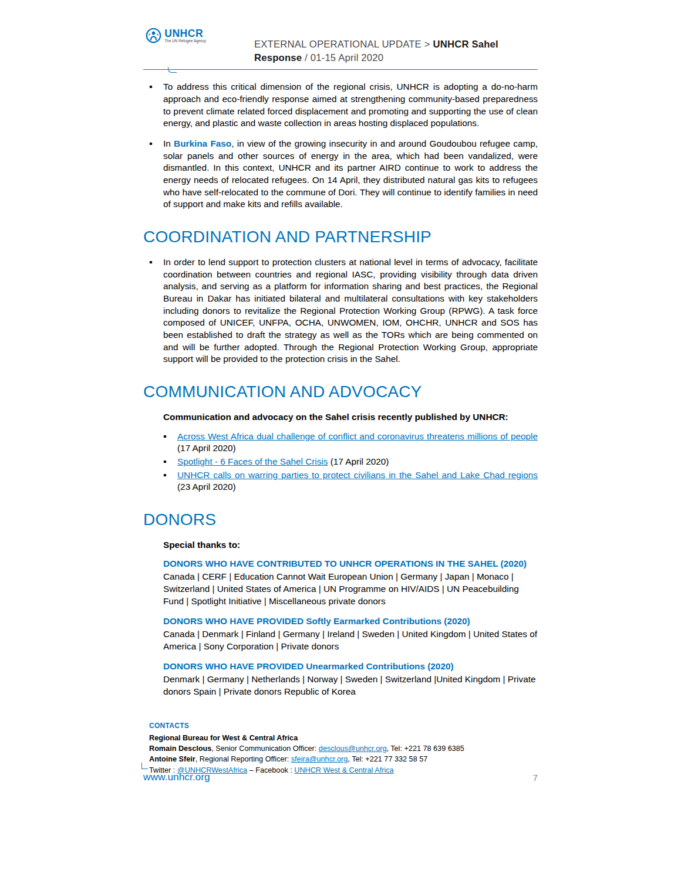UNHCR The UN Refugee Agency
EXTERNAL OPERATIONAL UPDATE > UNHCR Sahel Response / 01-15 April 2020
To address this critical dimension of the regional crisis, UNHCR is adopting a do-no-harm approach and eco-friendly response aimed at strengthening community-based preparedness to prevent climate related forced displacement and promoting and supporting the use of clean energy, and plastic and waste collection in areas hosting displaced populations.
In Burkina Faso, in view of the growing insecurity in and around Goudoubou refugee camp, solar panels and other sources of energy in the area, which had been vandalized, were dismantled. In this context, UNHCR and its partner AIRD continue to work to address the energy needs of relocated refugees. On 14 April, they distributed natural gas kits to refugees who have self-relocated to the commune of Dori. They will continue to identify families in need of support and make kits and refills available.
COORDINATION AND PARTNERSHIP
In order to lend support to protection clusters at national level in terms of advocacy, facilitate coordination between countries and regional IASC, providing visibility through data driven analysis, and serving as a platform for information sharing and best practices, the Regional Bureau in Dakar has initiated bilateral and multilateral consultations with key stakeholders including donors to revitalize the Regional Protection Working Group (RPWG). A task force composed of UNICEF, UNFPA, OCHA, UNWOMEN, IOM, OHCHR, UNHCR and SOS has been established to draft the strategy as well as the TORs which are being commented on and will be further adopted. Through the Regional Protection Working Group, appropriate support will be provided to the protection crisis in the Sahel.
COMMUNICATION AND ADVOCACY
Communication and advocacy on the Sahel crisis recently published by UNHCR:
Across West Africa dual challenge of conflict and coronavirus threatens millions of people (17 April 2020)
Spotlight - 6 Faces of the Sahel Crisis (17 April 2020)
UNHCR calls on warring parties to protect civilians in the Sahel and Lake Chad regions (23 April 2020)
DONORS
Special thanks to:
DONORS WHO HAVE CONTRIBUTED TO UNHCR OPERATIONS IN THE SAHEL (2020)
Canada | CERF | Education Cannot Wait European Union | Germany | Japan | Monaco | Switzerland | United States of America | UN Programme on HIV/AIDS | UN Peacebuilding Fund | Spotlight Initiative | Miscellaneous private donors
DONORS WHO HAVE PROVIDED Softly Earmarked Contributions (2020)
Canada | Denmark | Finland | Germany | Ireland | Sweden | United Kingdom | United States of America | Sony Corporation | Private donors
DONORS WHO HAVE PROVIDED Unearmarked Contributions (2020)
Denmark | Germany | Netherlands | Norway | Sweden | Switzerland |United Kingdom | Private donors Spain | Private donors Republic of Korea
CONTACTS
Regional Bureau for West & Central Africa
Romain Desclous, Senior Communication Officer: desclous@unhcr.org, Tel: +221 78 639 6385
Antoine Sfeir, Regional Reporting Officer: sfeira@unhcr.org, Tel: +221 77 332 58 57
Twitter : @UNHCRWestAfrica – Facebook : UNHCR West & Central Africa
www.unhcr.org
7